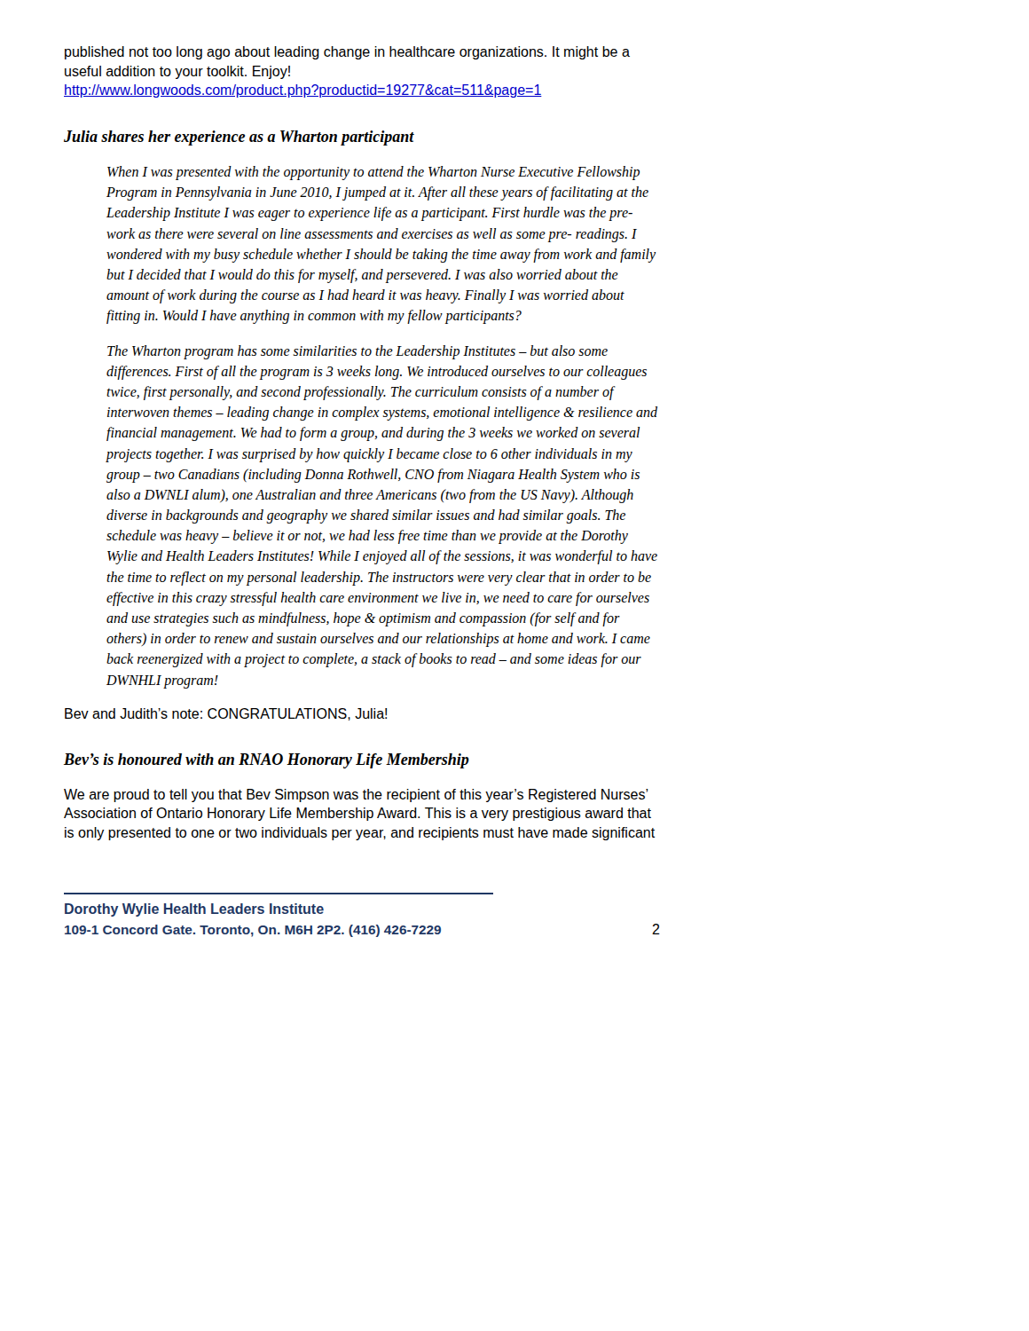published not too long ago about leading change in healthcare organizations. It might be a useful addition to your toolkit. Enjoy!
http://www.longwoods.com/product.php?productid=19277&cat=511&page=1
Julia shares her experience as a Wharton participant
When I was presented with the opportunity to attend the Wharton Nurse Executive Fellowship Program in Pennsylvania in June 2010, I jumped at it. After all these years of facilitating at the Leadership Institute I was eager to experience life as a participant. First hurdle was the pre-work as there were several on line assessments and exercises as well as some pre- readings. I wondered with my busy schedule whether I should be taking the time away from work and family but I decided that I would do this for myself, and persevered. I was also worried about the amount of work during the course as I had heard it was heavy. Finally I was worried about fitting in. Would I have anything in common with my fellow participants?
The Wharton program has some similarities to the Leadership Institutes – but also some differences. First of all the program is 3 weeks long. We introduced ourselves to our colleagues twice, first personally, and second professionally. The curriculum consists of a number of interwoven themes – leading change in complex systems, emotional intelligence & resilience and financial management. We had to form a group, and during the 3 weeks we worked on several projects together. I was surprised by how quickly I became close to 6 other individuals in my group – two Canadians (including Donna Rothwell, CNO from Niagara Health System who is also a DWNLI alum), one Australian and three Americans (two from the US Navy). Although diverse in backgrounds and geography we shared similar issues and had similar goals. The schedule was heavy – believe it or not, we had less free time than we provide at the Dorothy Wylie and Health Leaders Institutes! While I enjoyed all of the sessions, it was wonderful to have the time to reflect on my personal leadership. The instructors were very clear that in order to be effective in this crazy stressful health care environment we live in, we need to care for ourselves and use strategies such as mindfulness, hope & optimism and compassion (for self and for others) in order to renew and sustain ourselves and our relationships at home and work. I came back reenergized with a project to complete, a stack of books to read – and some ideas for our DWNHLI program!
Bev and Judith’s note: CONGRATULATIONS, Julia!
Bev’s is honoured with an RNAO Honorary Life Membership
We are proud to tell you that Bev Simpson was the recipient of this year’s Registered Nurses’ Association of Ontario Honorary Life Membership Award. This is a very prestigious award that is only presented to one or two individuals per year, and recipients must have made significant
Dorothy Wylie Health Leaders Institute
109-1 Concord Gate. Toronto, On. M6H 2P2. (416) 426-72292